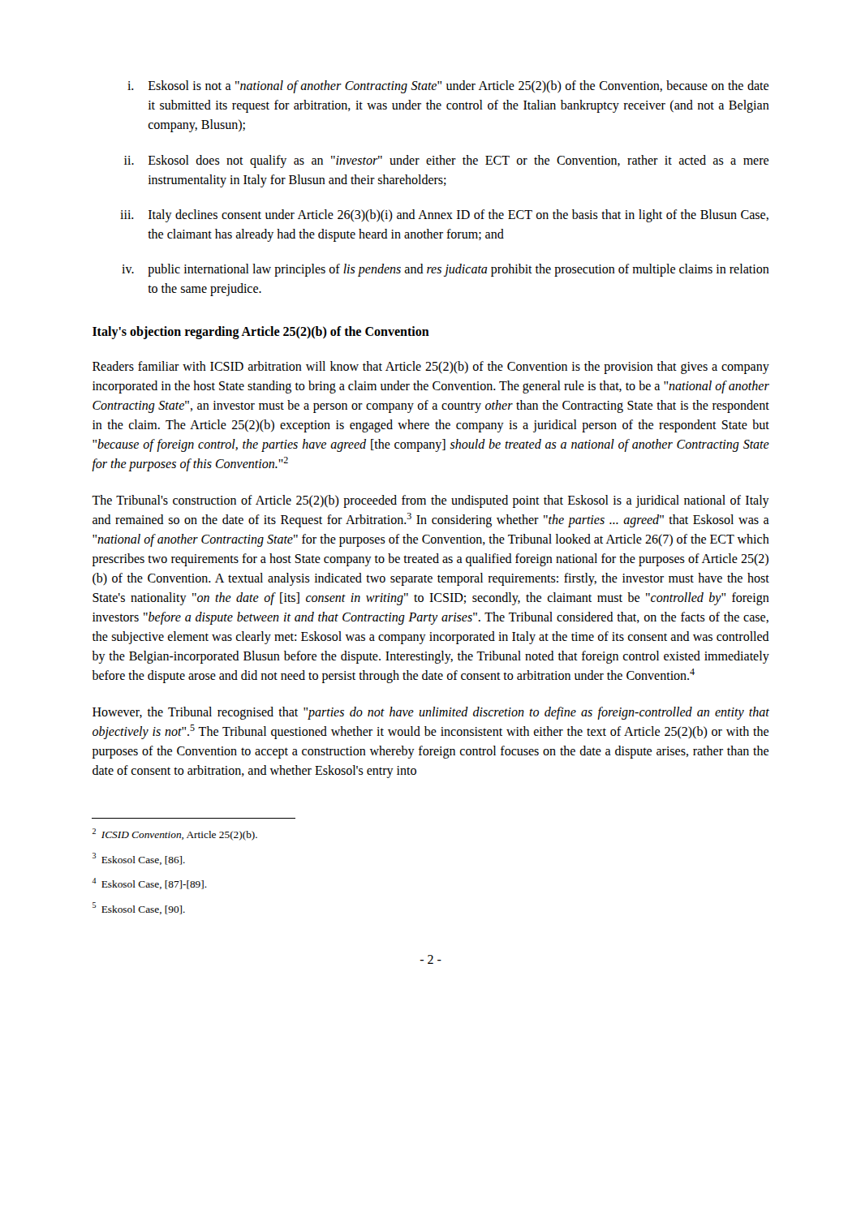Eskosol is not a "national of another Contracting State" under Article 25(2)(b) of the Convention, because on the date it submitted its request for arbitration, it was under the control of the Italian bankruptcy receiver (and not a Belgian company, Blusun);
Eskosol does not qualify as an "investor" under either the ECT or the Convention, rather it acted as a mere instrumentality in Italy for Blusun and their shareholders;
Italy declines consent under Article 26(3)(b)(i) and Annex ID of the ECT on the basis that in light of the Blusun Case, the claimant has already had the dispute heard in another forum; and
public international law principles of lis pendens and res judicata prohibit the prosecution of multiple claims in relation to the same prejudice.
Italy's objection regarding Article 25(2)(b) of the Convention
Readers familiar with ICSID arbitration will know that Article 25(2)(b) of the Convention is the provision that gives a company incorporated in the host State standing to bring a claim under the Convention. The general rule is that, to be a "national of another Contracting State", an investor must be a person or company of a country other than the Contracting State that is the respondent in the claim. The Article 25(2)(b) exception is engaged where the company is a juridical person of the respondent State but "because of foreign control, the parties have agreed [the company] should be treated as a national of another Contracting State for the purposes of this Convention."2
The Tribunal's construction of Article 25(2)(b) proceeded from the undisputed point that Eskosol is a juridical national of Italy and remained so on the date of its Request for Arbitration.3 In considering whether "the parties ... agreed" that Eskosol was a "national of another Contracting State" for the purposes of the Convention, the Tribunal looked at Article 26(7) of the ECT which prescribes two requirements for a host State company to be treated as a qualified foreign national for the purposes of Article 25(2)(b) of the Convention. A textual analysis indicated two separate temporal requirements: firstly, the investor must have the host State's nationality "on the date of [its] consent in writing" to ICSID; secondly, the claimant must be "controlled by" foreign investors "before a dispute between it and that Contracting Party arises". The Tribunal considered that, on the facts of the case, the subjective element was clearly met: Eskosol was a company incorporated in Italy at the time of its consent and was controlled by the Belgian-incorporated Blusun before the dispute. Interestingly, the Tribunal noted that foreign control existed immediately before the dispute arose and did not need to persist through the date of consent to arbitration under the Convention.4
However, the Tribunal recognised that "parties do not have unlimited discretion to define as foreign-controlled an entity that objectively is not".5 The Tribunal questioned whether it would be inconsistent with either the text of Article 25(2)(b) or with the purposes of the Convention to accept a construction whereby foreign control focuses on the date a dispute arises, rather than the date of consent to arbitration, and whether Eskosol's entry into
2 ICSID Convention, Article 25(2)(b).
3 Eskosol Case, [86].
4 Eskosol Case, [87]-[89].
5 Eskosol Case, [90].
- 2 -